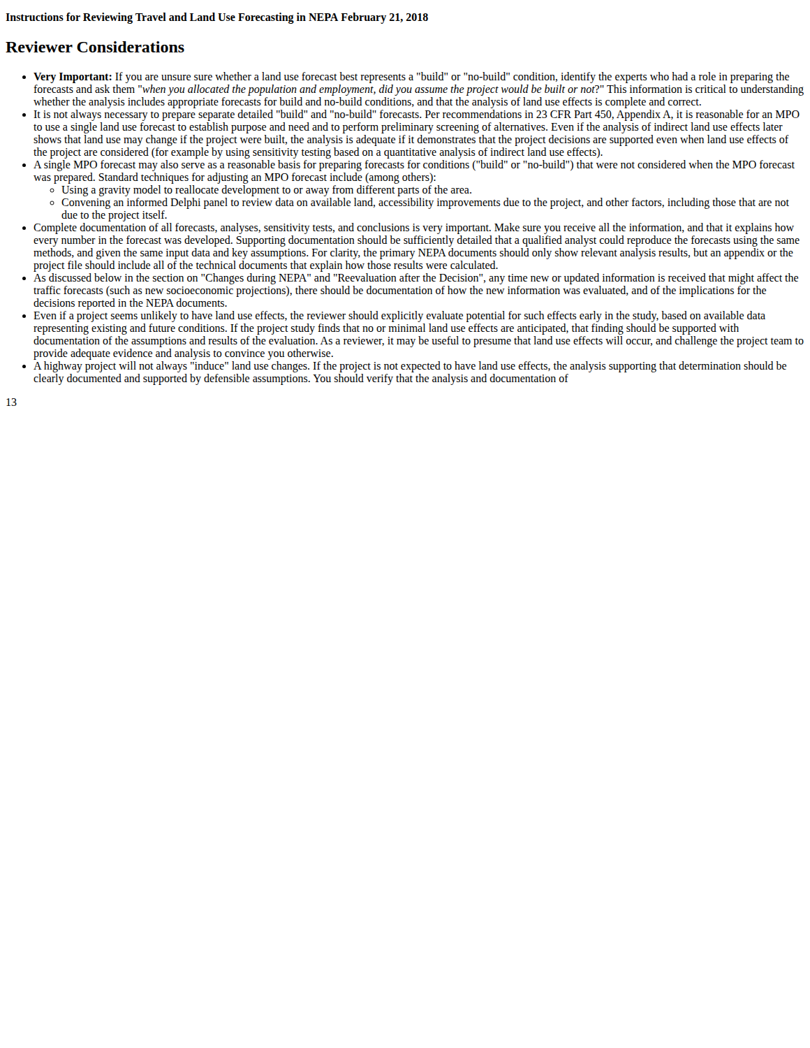Instructions for Reviewing Travel and Land Use Forecasting in NEPA February 21, 2018
Reviewer Considerations
Very Important: If you are unsure sure whether a land use forecast best represents a "build" or "no-build" condition, identify the experts who had a role in preparing the forecasts and ask them "when you allocated the population and employment, did you assume the project would be built or not?" This information is critical to understanding whether the analysis includes appropriate forecasts for build and no-build conditions, and that the analysis of land use effects is complete and correct.
It is not always necessary to prepare separate detailed "build" and "no-build" forecasts. Per recommendations in 23 CFR Part 450, Appendix A, it is reasonable for an MPO to use a single land use forecast to establish purpose and need and to perform preliminary screening of alternatives. Even if the analysis of indirect land use effects later shows that land use may change if the project were built, the analysis is adequate if it demonstrates that the project decisions are supported even when land use effects of the project are considered (for example by using sensitivity testing based on a quantitative analysis of indirect land use effects).
A single MPO forecast may also serve as a reasonable basis for preparing forecasts for conditions ("build" or "no-build") that were not considered when the MPO forecast was prepared. Standard techniques for adjusting an MPO forecast include (among others):
Using a gravity model to reallocate development to or away from different parts of the area.
Convening an informed Delphi panel to review data on available land, accessibility improvements due to the project, and other factors, including those that are not due to the project itself.
Complete documentation of all forecasts, analyses, sensitivity tests, and conclusions is very important. Make sure you receive all the information, and that it explains how every number in the forecast was developed. Supporting documentation should be sufficiently detailed that a qualified analyst could reproduce the forecasts using the same methods, and given the same input data and key assumptions. For clarity, the primary NEPA documents should only show relevant analysis results, but an appendix or the project file should include all of the technical documents that explain how those results were calculated.
As discussed below in the section on "Changes during NEPA" and "Reevaluation after the Decision", any time new or updated information is received that might affect the traffic forecasts (such as new socioeconomic projections), there should be documentation of how the new information was evaluated, and of the implications for the decisions reported in the NEPA documents.
Even if a project seems unlikely to have land use effects, the reviewer should explicitly evaluate potential for such effects early in the study, based on available data representing existing and future conditions. If the project study finds that no or minimal land use effects are anticipated, that finding should be supported with documentation of the assumptions and results of the evaluation. As a reviewer, it may be useful to presume that land use effects will occur, and challenge the project team to provide adequate evidence and analysis to convince you otherwise.
A highway project will not always "induce" land use changes. If the project is not expected to have land use effects, the analysis supporting that determination should be clearly documented and supported by defensible assumptions. You should verify that the analysis and documentation of
13